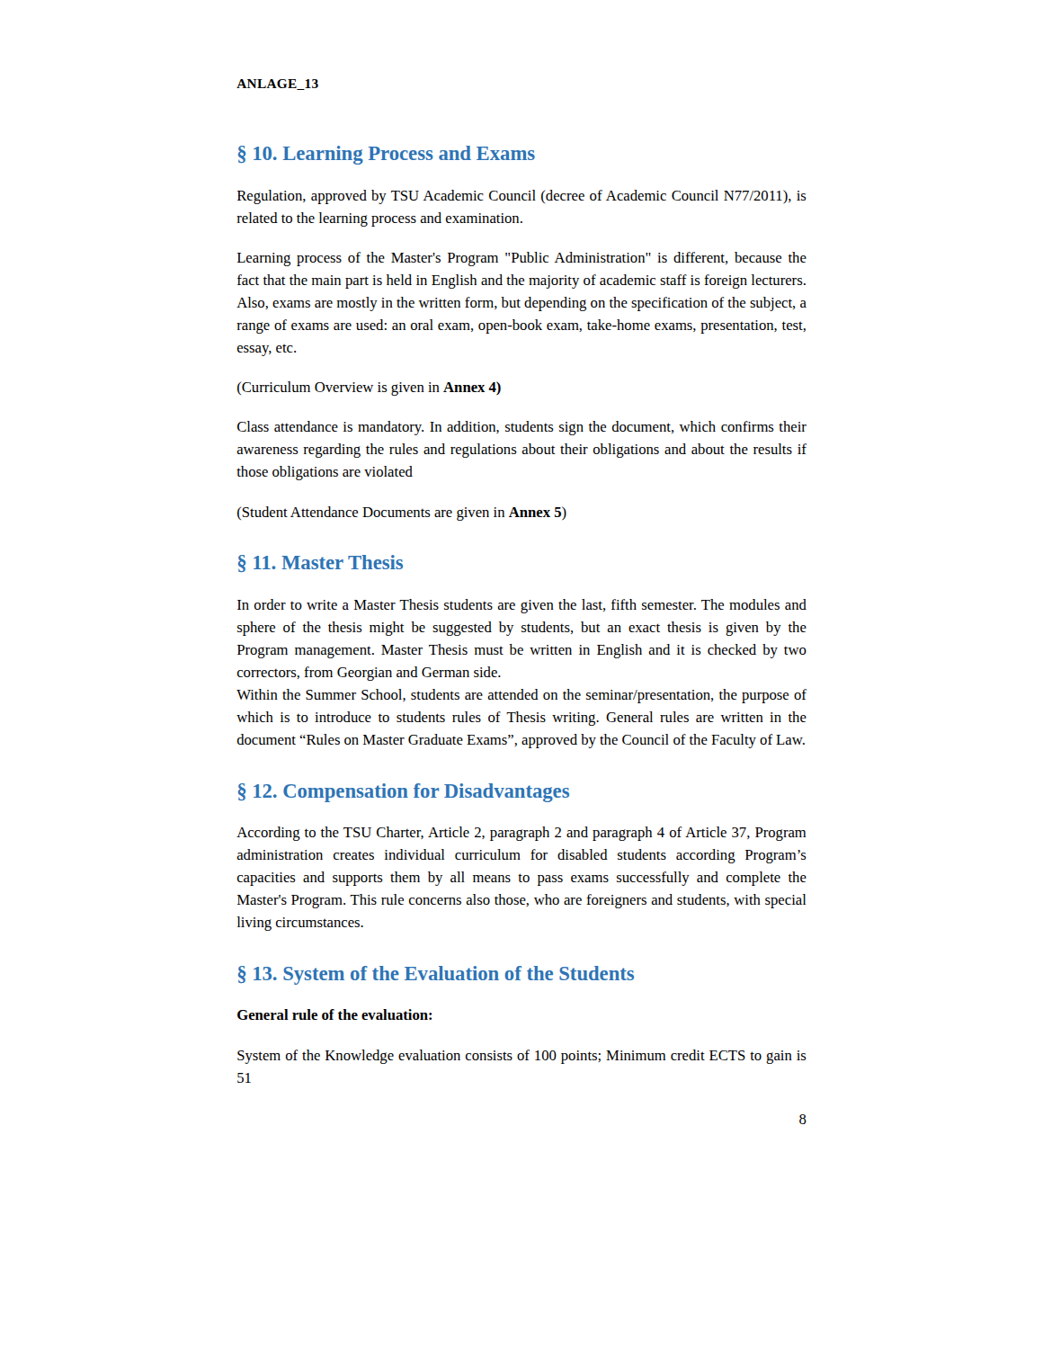ANLAGE_13
§ 10. Learning Process and Exams
Regulation, approved by TSU Academic Council (decree of Academic Council N77/2011), is related to the learning process and examination.
Learning process of the Master's Program "Public Administration" is different, because the fact that the main part is held in English and the majority of academic staff is foreign lecturers. Also, exams are mostly in the written form, but depending on the specification of the subject, a range of exams are used: an oral exam, open-book exam, take-home exams, presentation, test, essay, etc.
(Curriculum Overview is given in Annex 4)
Class attendance is mandatory. In addition, students sign the document, which confirms their awareness regarding the rules and regulations about their obligations and about the results if those obligations are violated
(Student Attendance Documents are given in Annex 5)
§ 11. Master Thesis
In order to write a Master Thesis students are given the last, fifth semester. The modules and sphere of the thesis might be suggested by students, but an exact thesis is given by the Program management. Master Thesis must be written in English and it is checked by two correctors, from Georgian and German side.
Within the Summer School, students are attended on the seminar/presentation, the purpose of which is to introduce to students rules of Thesis writing. General rules are written in the document “Rules on Master Graduate Exams”, approved by the Council of the Faculty of Law.
§ 12. Compensation for Disadvantages
According to the TSU Charter, Article 2, paragraph 2 and paragraph 4 of Article 37, Program administration creates individual curriculum for disabled students according Program’s capacities and supports them by all means to pass exams successfully and complete the Master's Program. This rule concerns also those, who are foreigners and students, with special living circumstances.
§ 13. System of the Evaluation of the Students
General rule of the evaluation:
System of the Knowledge evaluation consists of 100 points; Minimum credit ECTS to gain is 51
8